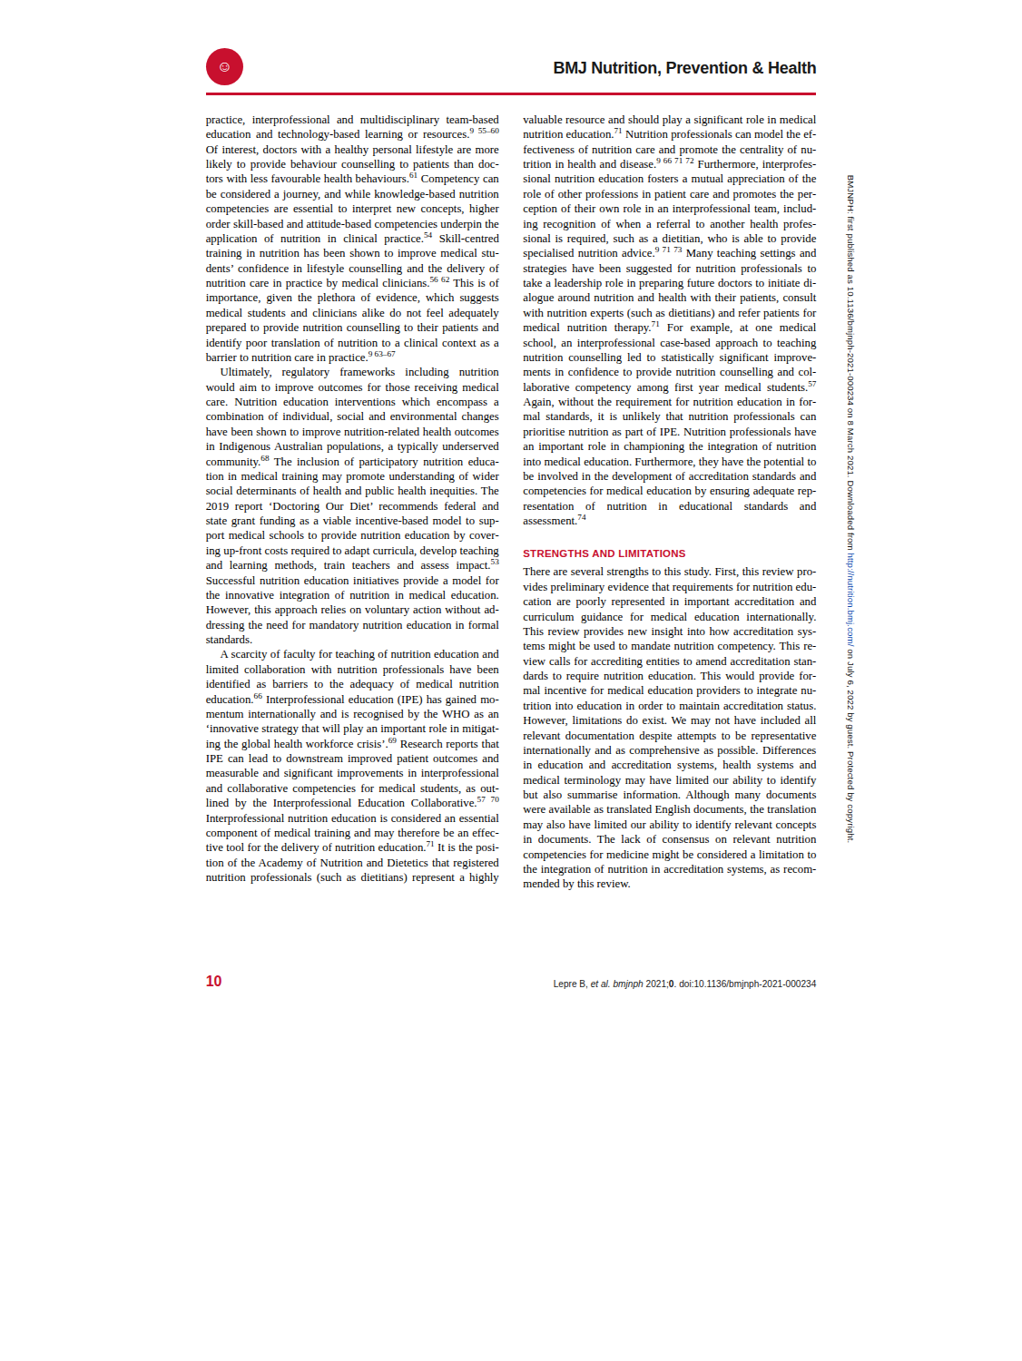BMJNPH: first published as 10.1136/bmjnph-2021-000234 on 8 March 2021. Downloaded from http://nutrition.bmj.com/ on July 6, 2022 by guest. Protected by copyright.
☺
BMJ Nutrition, Prevention & Health
practice, interprofessional and multidisciplinary team-based education and technology-based learning or resources.9 55–60 Of interest, doctors with a healthy personal lifestyle are more likely to provide behaviour counselling to patients than doctors with less favourable health behaviours.61 Competency can be considered a journey, and while knowledge-based nutrition competencies are essential to interpret new concepts, higher order skill-based and attitude-based competencies underpin the application of nutrition in clinical practice.54 Skill-centred training in nutrition has been shown to improve medical students’ confidence in lifestyle counselling and the delivery of nutrition care in practice by medical clinicians.56 62 This is of importance, given the plethora of evidence, which suggests medical students and clinicians alike do not feel adequately prepared to provide nutrition counselling to their patients and identify poor translation of nutrition to a clinical context as a barrier to nutrition care in practice.9 63–67
Ultimately, regulatory frameworks including nutrition would aim to improve outcomes for those receiving medical care. Nutrition education interventions which encompass a combination of individual, social and environmental changes have been shown to improve nutrition-related health outcomes in Indigenous Australian populations, a typically underserved community.68 The inclusion of participatory nutrition education in medical training may promote understanding of wider social determinants of health and public health inequities. The 2019 report ‘Doctoring Our Diet’ recommends federal and state grant funding as a viable incentive-based model to support medical schools to provide nutrition education by covering up-front costs required to adapt curricula, develop teaching and learning methods, train teachers and assess impact.53 Successful nutrition education initiatives provide a model for the innovative integration of nutrition in medical education. However, this approach relies on voluntary action without addressing the need for mandatory nutrition education in formal standards.
A scarcity of faculty for teaching of nutrition education and limited collaboration with nutrition professionals have been identified as barriers to the adequacy of medical nutrition education.66 Interprofessional education (IPE) has gained momentum internationally and is recognised by the WHO as an ‘innovative strategy that will play an important role in mitigating the global health workforce crisis’.69 Research reports that IPE can lead to downstream improved patient outcomes and measurable and significant improvements in interprofessional and collaborative competencies for medical students, as outlined by the Interprofessional Education Collaborative.57 70 Interprofessional nutrition education is considered an essential component of medical training and may therefore be an effective tool for the delivery of nutrition education.71 It is the position of the Academy of Nutrition and Dietetics that registered nutrition professionals (such as dietitians) represent a highly valuable resource and should play a significant role in medical nutrition education.71 Nutrition professionals can model the effectiveness of nutrition care and promote the centrality of nutrition in health and disease.9 66 71 72 Furthermore, interprofessional nutrition education fosters a mutual appreciation of the role of other professions in patient care and promotes the perception of their own role in an interprofessional team, including recognition of when a referral to another health professional is required, such as a dietitian, who is able to provide specialised nutrition advice.9 71 73 Many teaching settings and strategies have been suggested for nutrition professionals to take a leadership role in preparing future doctors to initiate dialogue around nutrition and health with their patients, consult with nutrition experts (such as dietitians) and refer patients for medical nutrition therapy.71 For example, at one medical school, an interprofessional case-based approach to teaching nutrition counselling led to statistically significant improvements in confidence to provide nutrition counselling and collaborative competency among first year medical students.57 Again, without the requirement for nutrition education in formal standards, it is unlikely that nutrition professionals can prioritise nutrition as part of IPE. Nutrition professionals have an important role in championing the integration of nutrition into medical education. Furthermore, they have the potential to be involved in the development of accreditation standards and competencies for medical education by ensuring adequate representation of nutrition in educational standards and assessment.74
Strengths and limitations
There are several strengths to this study. First, this review provides preliminary evidence that requirements for nutrition education are poorly represented in important accreditation and curriculum guidance for medical education internationally. This review provides new insight into how accreditation systems might be used to mandate nutrition competency. This review calls for accrediting entities to amend accreditation standards to require nutrition education. This would provide formal incentive for medical education providers to integrate nutrition into education in order to maintain accreditation status. However, limitations do exist. We may not have included all relevant documentation despite attempts to be representative internationally and as comprehensive as possible. Differences in education and accreditation systems, health systems and medical terminology may have limited our ability to identify but also summarise information. Although many documents were available as translated English documents, the translation may also have limited our ability to identify relevant concepts in documents. The lack of consensus on relevant nutrition competencies for medicine might be considered a limitation to the integration of nutrition in accreditation systems, as recommended by this review.
10
Lepre B, et al. bmjnph 2021;0. doi:10.1136/bmjnph-2021-000234